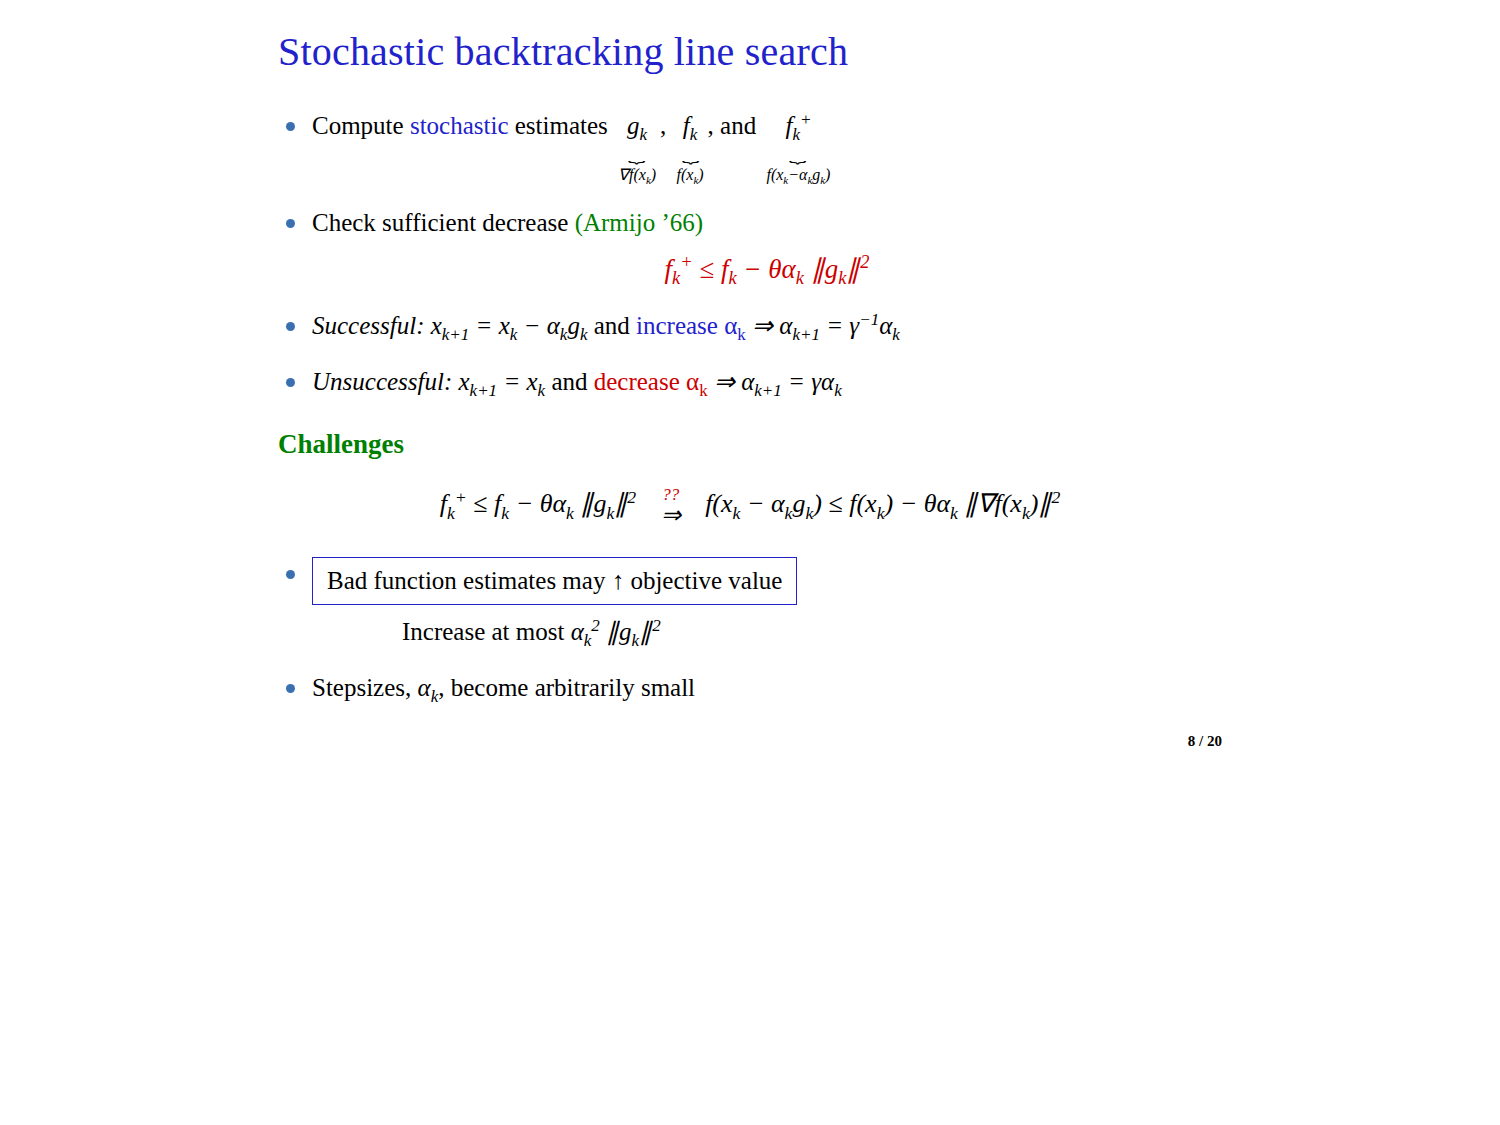Stochastic backtracking line search
Compute stochastic estimates gk ⏟ ∇f(xk) , fk ⏟ f(xk) , and fk+ ⏟ f(xk−αkgk)
Check sufficient decrease (Armijo ’66)
fk+ ≤ fk − θαk ∥gk∥2
Successful: xk+1 = xk − αkgk and increase αk ⇒ αk+1 = γ−1αk
Unsuccessful: xk+1 = xk and decrease αk ⇒ αk+1 = γαk
Challenges
fk+ ≤ fk − θαk ∥gk∥2 ?? ⇒ f(xk − αkgk) ≤ f(xk) − θαk ∥∇f(xk)∥2
Bad function estimates may ↑ objective value
Increase at most αk2 ∥gk∥2
Stepsizes, αk, become arbitrarily small
8 / 20